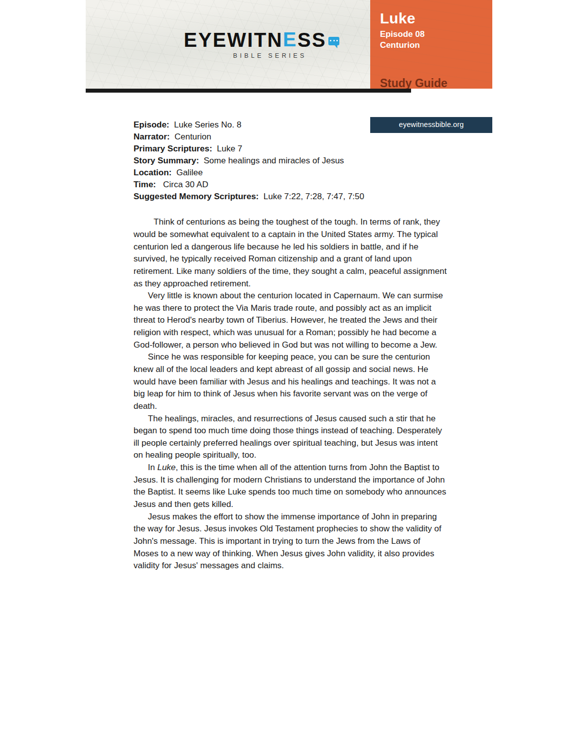EYE WITN ESS
Bible Series
Luke
Episode 08
Centurion
Study Guide
eyewitnessbible.org
Episode: Luke Series No. 8
Narrator: Centurion
Primary Scriptures: Luke 7
Story Summary: Some healings and miracles of Jesus
Location: Galilee
Time: Circa 30 AD
Suggested Memory Scriptures: Luke 7:22, 7:28, 7:47, 7:50
Think of centurions as being the toughest of the tough. In terms of rank, they would be somewhat equivalent to a captain in the United States army. The typical centurion led a dangerous life because he led his soldiers in battle, and if he survived, he typically received Roman citizenship and a grant of land upon retirement. Like many soldiers of the time, they sought a calm, peaceful assignment as they approached retirement.
Very little is known about the centurion located in Capernaum. We can surmise he was there to protect the Via Maris trade route, and possibly act as an implicit threat to Herod's nearby town of Tiberius. However, he treated the Jews and their religion with respect, which was unusual for a Roman; possibly he had become a God-follower, a person who believed in God but was not willing to become a Jew.
Since he was responsible for keeping peace, you can be sure the centurion knew all of the local leaders and kept abreast of all gossip and social news. He would have been familiar with Jesus and his healings and teachings. It was not a big leap for him to think of Jesus when his favorite servant was on the verge of death.
The healings, miracles, and resurrections of Jesus caused such a stir that he began to spend too much time doing those things instead of teaching. Desperately ill people certainly preferred healings over spiritual teaching, but Jesus was intent on healing people spiritually, too.
In Luke, this is the time when all of the attention turns from John the Baptist to Jesus. It is challenging for modern Christians to understand the importance of John the Baptist. It seems like Luke spends too much time on somebody who announces Jesus and then gets killed.
Jesus makes the effort to show the immense importance of John in preparing the way for Jesus. Jesus invokes Old Testament prophecies to show the validity of John's message. This is important in trying to turn the Jews from the Laws of Moses to a new way of thinking. When Jesus gives John validity, it also provides validity for Jesus' messages and claims.